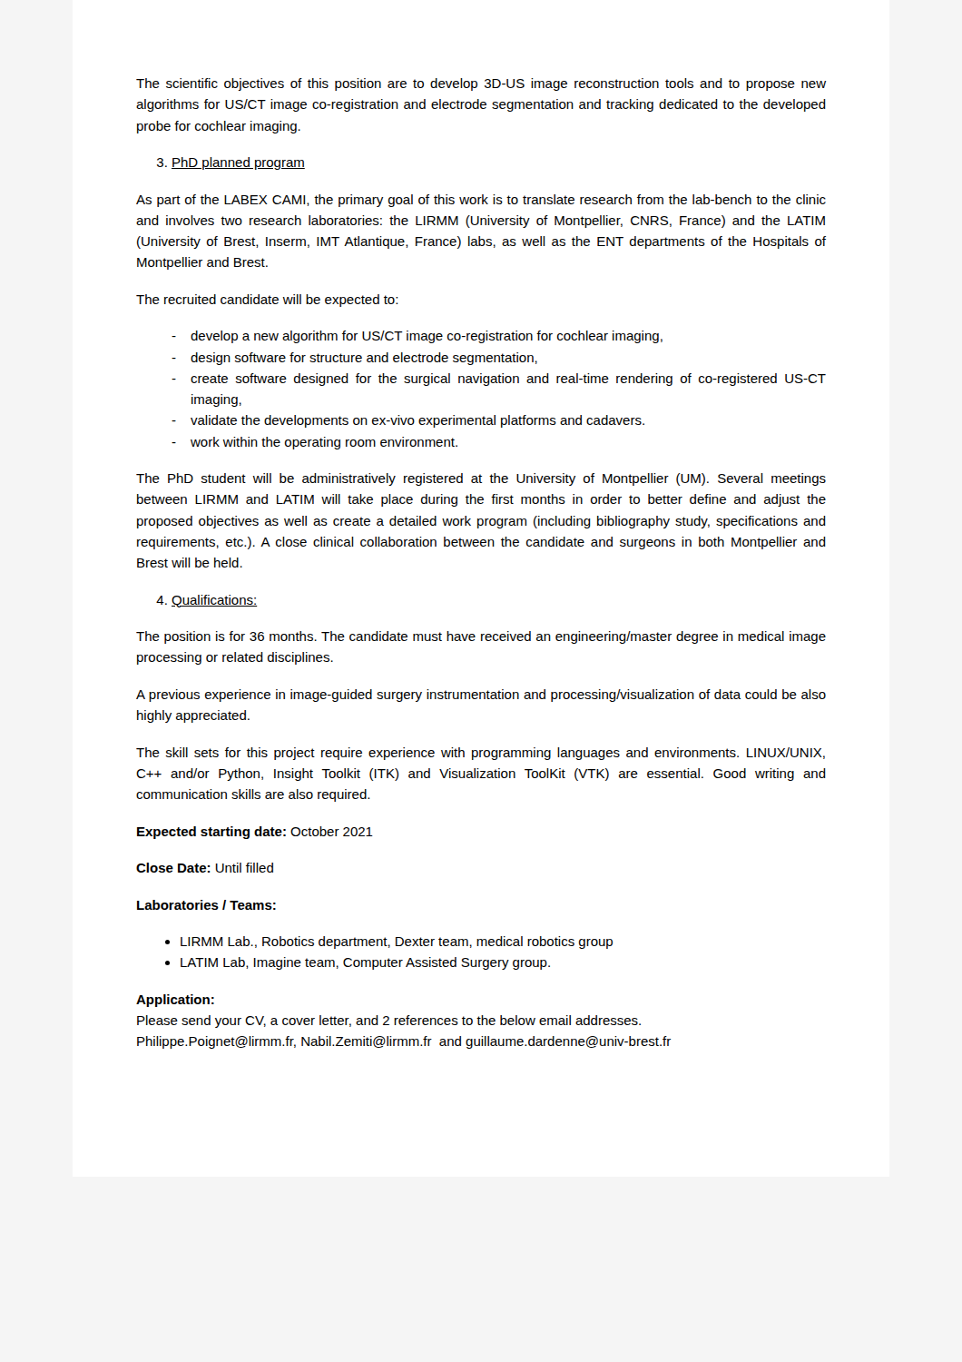The scientific objectives of this position are to develop 3D-US image reconstruction tools and to propose new algorithms for US/CT image co-registration and electrode segmentation and tracking dedicated to the developed probe for cochlear imaging.
PhD planned program
As part of the LABEX CAMI, the primary goal of this work is to translate research from the lab-bench to the clinic and involves two research laboratories: the LIRMM (University of Montpellier, CNRS, France) and the LATIM (University of Brest, Inserm, IMT Atlantique, France) labs, as well as the ENT departments of the Hospitals of Montpellier and Brest.
The recruited candidate will be expected to:
develop a new algorithm for US/CT image co-registration for cochlear imaging,
design software for structure and electrode segmentation,
create software designed for the surgical navigation and real-time rendering of co-registered US-CT imaging,
validate the developments on ex-vivo experimental platforms and cadavers.
work within the operating room environment.
The PhD student will be administratively registered at the University of Montpellier (UM). Several meetings between LIRMM and LATIM will take place during the first months in order to better define and adjust the proposed objectives as well as create a detailed work program (including bibliography study, specifications and requirements, etc.). A close clinical collaboration between the candidate and surgeons in both Montpellier and Brest will be held.
Qualifications:
The position is for 36 months. The candidate must have received an engineering/master degree in medical image processing or related disciplines.
A previous experience in image-guided surgery instrumentation and processing/visualization of data could be also highly appreciated.
The skill sets for this project require experience with programming languages and environments. LINUX/UNIX, C++ and/or Python, Insight Toolkit (ITK) and Visualization ToolKit (VTK) are essential. Good writing and communication skills are also required.
Expected starting date: October 2021
Close Date: Until filled
Laboratories / Teams:
LIRMM Lab., Robotics department, Dexter team, medical robotics group
LATIM Lab, Imagine team, Computer Assisted Surgery group.
Application:
Please send your CV, a cover letter, and 2 references to the below email addresses.
Philippe.Poignet@lirmm.fr, Nabil.Zemiti@lirmm.fr and guillaume.dardenne@univ-brest.fr